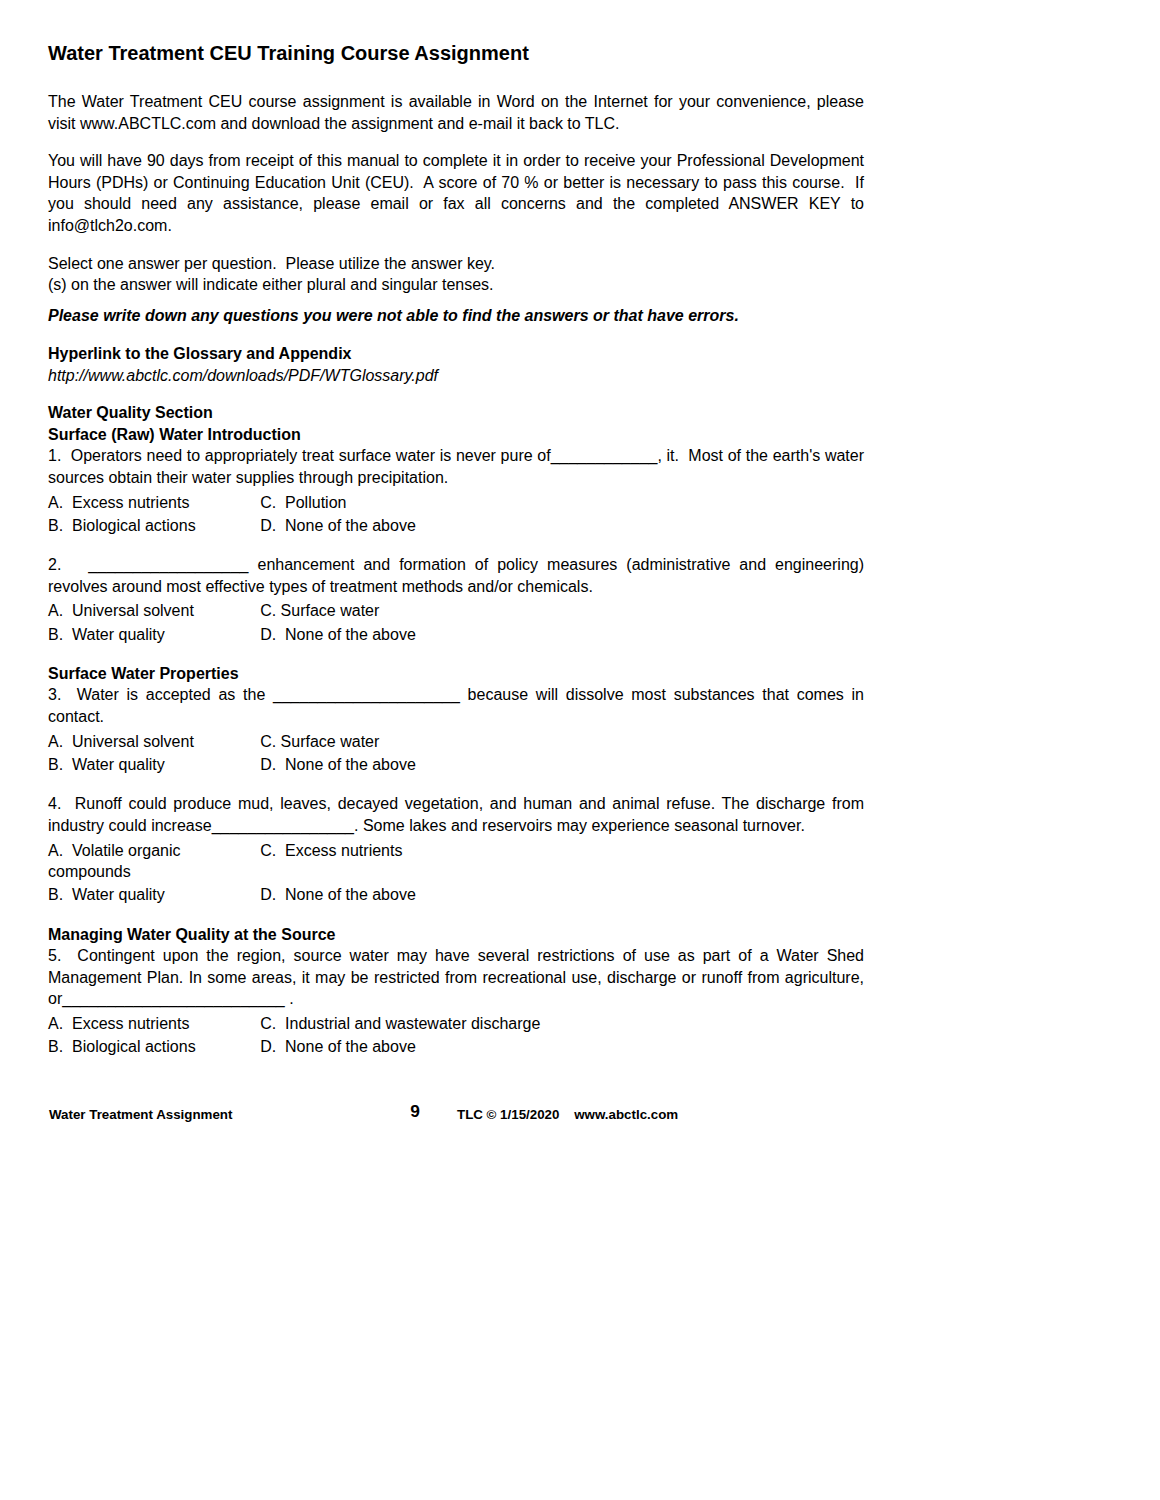Water Treatment CEU Training Course Assignment
The Water Treatment CEU course assignment is available in Word on the Internet for your convenience, please visit www.ABCTLC.com and download the assignment and e-mail it back to TLC.
You will have 90 days from receipt of this manual to complete it in order to receive your Professional Development Hours (PDHs) or Continuing Education Unit (CEU). A score of 70 % or better is necessary to pass this course. If you should need any assistance, please email or fax all concerns and the completed ANSWER KEY to info@tlch2o.com.
Select one answer per question. Please utilize the answer key.
(s) on the answer will indicate either plural and singular tenses.
Please write down any questions you were not able to find the answers or that have errors.
Hyperlink to the Glossary and Appendix
http://www.abctlc.com/downloads/PDF/WTGlossary.pdf
Water Quality Section
Surface (Raw) Water Introduction
1. Operators need to appropriately treat surface water is never pure of____________, it. Most of the earth's water sources obtain their water supplies through precipitation.
| A. Excess nutrients | C. Pollution |
| B. Biological actions | D. None of the above |
2. __________________ enhancement and formation of policy measures (administrative and engineering) revolves around most effective types of treatment methods and/or chemicals.
| A. Universal solvent | C. Surface water |
| B. Water quality | D. None of the above |
Surface Water Properties
3. Water is accepted as the _____________________ because will dissolve most substances that comes in contact.
| A. Universal solvent | C. Surface water |
| B. Water quality | D. None of the above |
4. Runoff could produce mud, leaves, decayed vegetation, and human and animal refuse. The discharge from industry could increase________________. Some lakes and reservoirs may experience seasonal turnover.
| A. Volatile organic compounds | C. Excess nutrients |
| B. Water quality | D. None of the above |
Managing Water Quality at the Source
5. Contingent upon the region, source water may have several restrictions of use as part of a Water Shed Management Plan. In some areas, it may be restricted from recreational use, discharge or runoff from agriculture, or_________________________ .
| A. Excess nutrients | C. Industrial and wastewater discharge |
| B. Biological actions | D. None of the above |
| Water Treatment Assignment | 9 | TLC © 1/15/2020 www.abctlc.com |